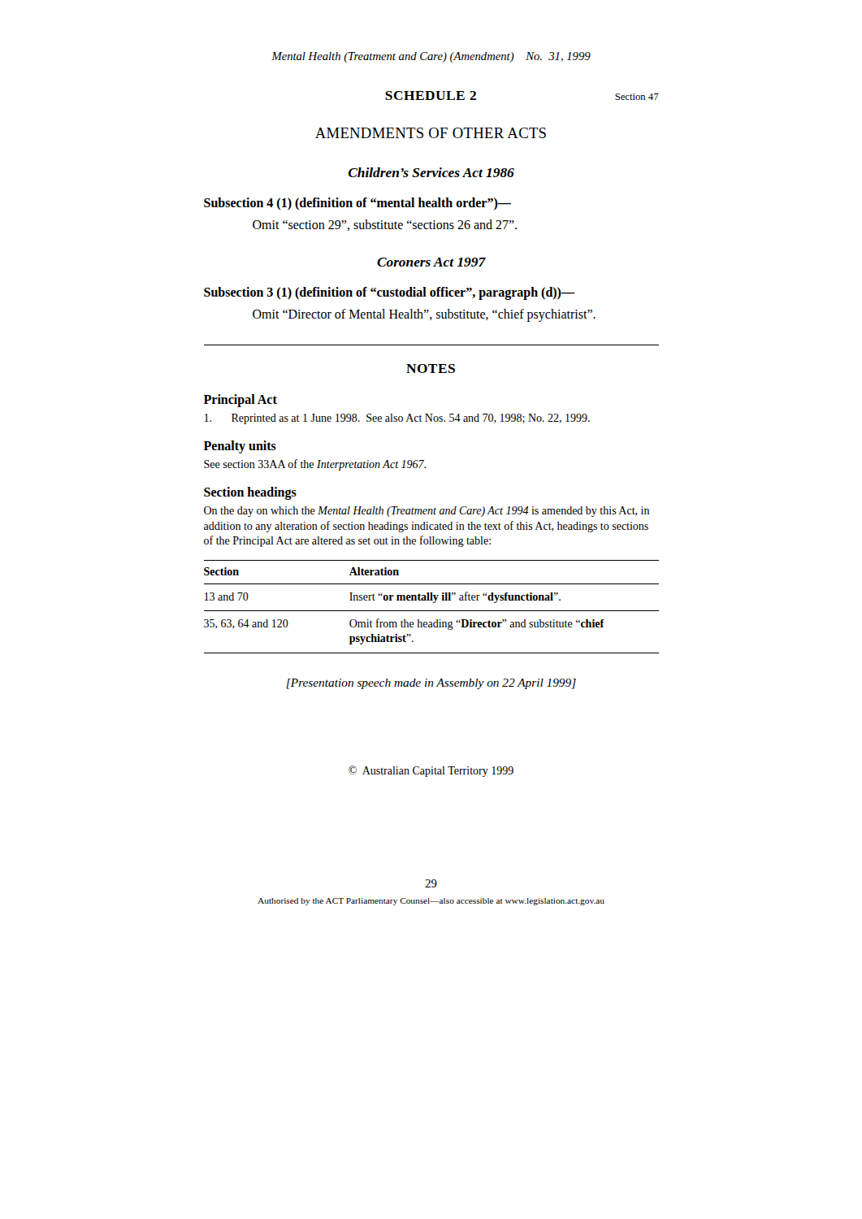Mental Health (Treatment and Care) (Amendment) No. 31, 1999
SCHEDULE 2 Section 47
AMENDMENTS OF OTHER ACTS
Children’s Services Act 1986
Subsection 4 (1) (definition of “mental health order”)—
Omit “section 29”, substitute “sections 26 and 27”.
Coroners Act 1997
Subsection 3 (1) (definition of “custodial officer”, paragraph (d))—
Omit “Director of Mental Health”, substitute, “chief psychiatrist”.
NOTES
Principal Act
1. Reprinted as at 1 June 1998. See also Act Nos. 54 and 70, 1998; No. 22, 1999.
Penalty units
See section 33AA of the Interpretation Act 1967.
Section headings
On the day on which the Mental Health (Treatment and Care) Act 1994 is amended by this Act, in addition to any alteration of section headings indicated in the text of this Act, headings to sections of the Principal Act are altered as set out in the following table:
| Section | Alteration |
| --- | --- |
| 13 and 70 | Insert “ or mentally ill ” after “ dysfunctional ”. |
| 35, 63, 64 and 120 | Omit from the heading “ Director ” and substitute “ chief psychiatrist ”. |
[Presentation speech made in Assembly on 22 April 1999]
© Australian Capital Territory 1999
29
Authorised by the ACT Parliamentary Counsel—also accessible at www.legislation.act.gov.au